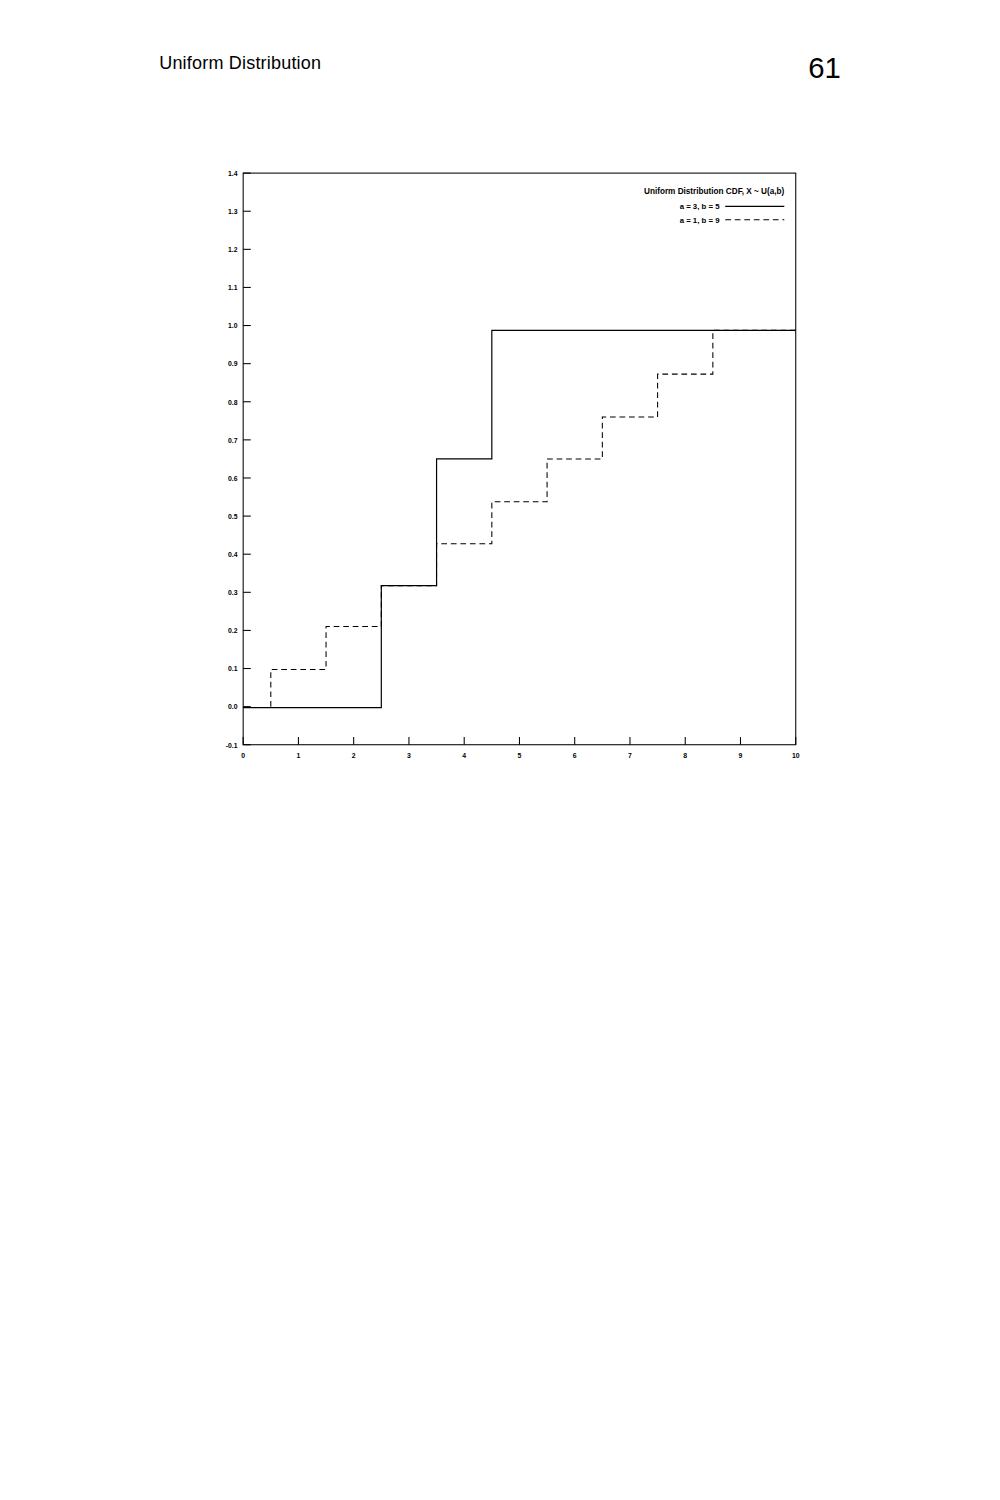Uniform Distribution
61
1.4 1.3 1.2 1.1 1.0 0.9 0.8 0.7 0.6 0.5 0.4 0.3 0.2 0.1 0.0 -0.1 0 1 2 3 4 5 6 7 8 9 10 Uniform Distribution CDF, X ~ U(a,b) a = 3, b = 5 a = 1, b = 9